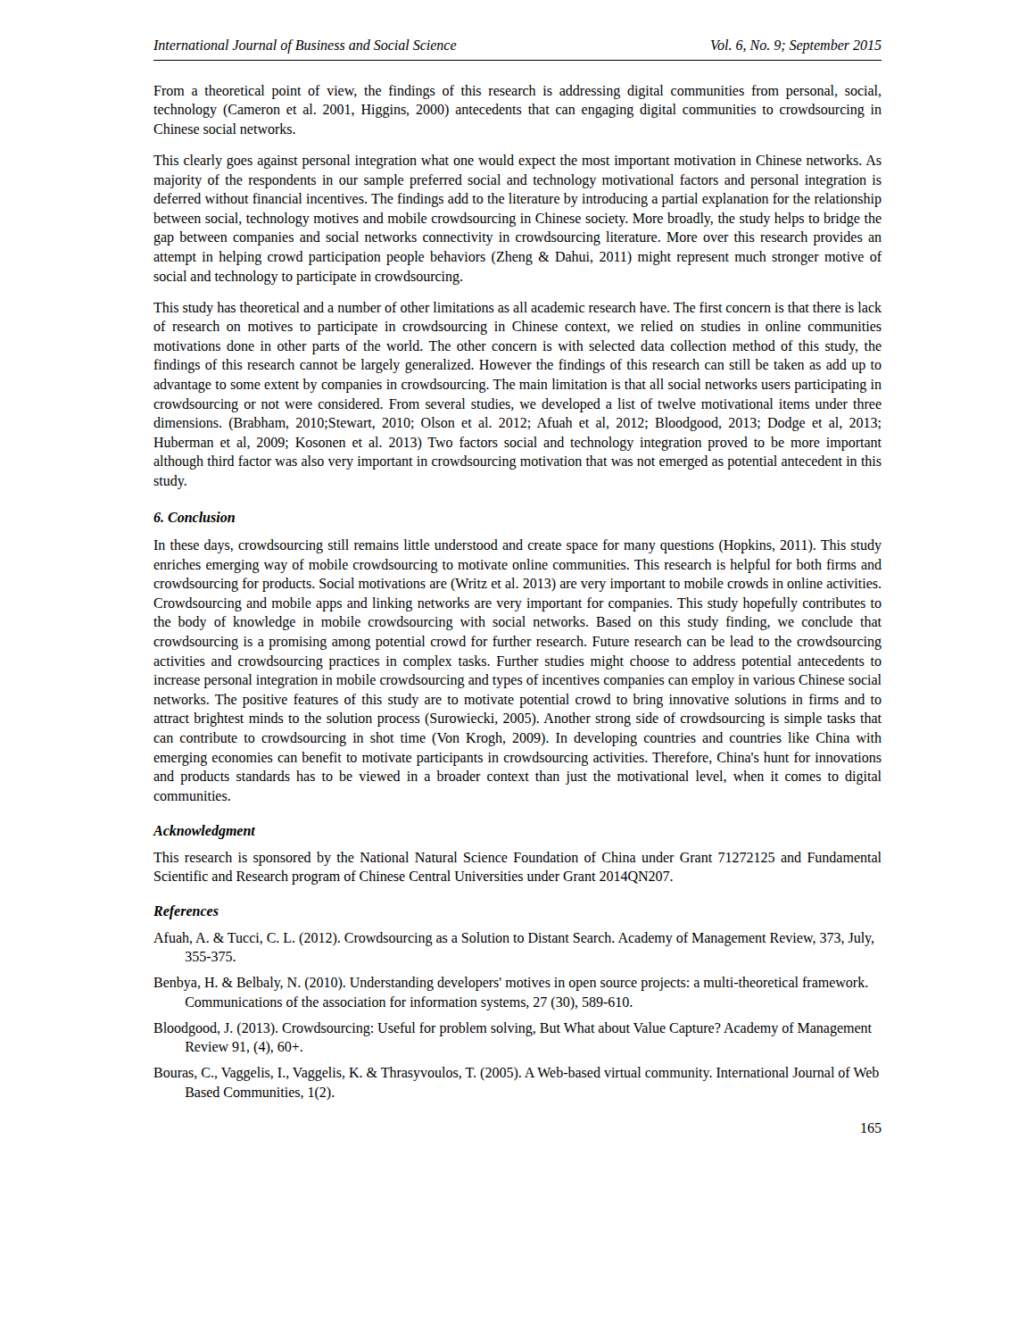International Journal of Business and Social Science Vol. 6, No. 9; September 2015
From a theoretical point of view, the findings of this research is addressing digital communities from personal, social, technology (Cameron et al. 2001, Higgins, 2000) antecedents that can engaging digital communities to crowdsourcing in Chinese social networks.
This clearly goes against personal integration what one would expect the most important motivation in Chinese networks. As majority of the respondents in our sample preferred social and technology motivational factors and personal integration is deferred without financial incentives. The findings add to the literature by introducing a partial explanation for the relationship between social, technology motives and mobile crowdsourcing in Chinese society. More broadly, the study helps to bridge the gap between companies and social networks connectivity in crowdsourcing literature. More over this research provides an attempt in helping crowd participation people behaviors (Zheng & Dahui, 2011) might represent much stronger motive of social and technology to participate in crowdsourcing.
This study has theoretical and a number of other limitations as all academic research have. The first concern is that there is lack of research on motives to participate in crowdsourcing in Chinese context, we relied on studies in online communities motivations done in other parts of the world. The other concern is with selected data collection method of this study, the findings of this research cannot be largely generalized. However the findings of this research can still be taken as add up to advantage to some extent by companies in crowdsourcing. The main limitation is that all social networks users participating in crowdsourcing or not were considered. From several studies, we developed a list of twelve motivational items under three dimensions. (Brabham, 2010;Stewart, 2010; Olson et al. 2012; Afuah et al, 2012; Bloodgood, 2013; Dodge et al, 2013; Huberman et al, 2009; Kosonen et al. 2013) Two factors social and technology integration proved to be more important although third factor was also very important in crowdsourcing motivation that was not emerged as potential antecedent in this study.
6. Conclusion
In these days, crowdsourcing still remains little understood and create space for many questions (Hopkins, 2011). This study enriches emerging way of mobile crowdsourcing to motivate online communities. This research is helpful for both firms and crowdsourcing for products. Social motivations are (Writz et al. 2013) are very important to mobile crowds in online activities. Crowdsourcing and mobile apps and linking networks are very important for companies. This study hopefully contributes to the body of knowledge in mobile crowdsourcing with social networks. Based on this study finding, we conclude that crowdsourcing is a promising among potential crowd for further research. Future research can be lead to the crowdsourcing activities and crowdsourcing practices in complex tasks. Further studies might choose to address potential antecedents to increase personal integration in mobile crowdsourcing and types of incentives companies can employ in various Chinese social networks. The positive features of this study are to motivate potential crowd to bring innovative solutions in firms and to attract brightest minds to the solution process (Surowiecki, 2005). Another strong side of crowdsourcing is simple tasks that can contribute to crowdsourcing in shot time (Von Krogh, 2009). In developing countries and countries like China with emerging economies can benefit to motivate participants in crowdsourcing activities. Therefore, China's hunt for innovations and products standards has to be viewed in a broader context than just the motivational level, when it comes to digital communities.
Acknowledgment
This research is sponsored by the National Natural Science Foundation of China under Grant 71272125 and Fundamental Scientific and Research program of Chinese Central Universities under Grant 2014QN207.
References
Afuah, A. & Tucci, C. L. (2012). Crowdsourcing as a Solution to Distant Search. Academy of Management Review, 373, July, 355-375.
Benbya, H. & Belbaly, N. (2010). Understanding developers' motives in open source projects: a multi-theoretical framework. Communications of the association for information systems, 27 (30), 589-610.
Bloodgood, J. (2013). Crowdsourcing: Useful for problem solving, But What about Value Capture? Academy of Management Review 91, (4), 60+.
Bouras, C., Vaggelis, I., Vaggelis, K. & Thrasyvoulos, T. (2005). A Web-based virtual community. International Journal of Web Based Communities, 1(2).
165